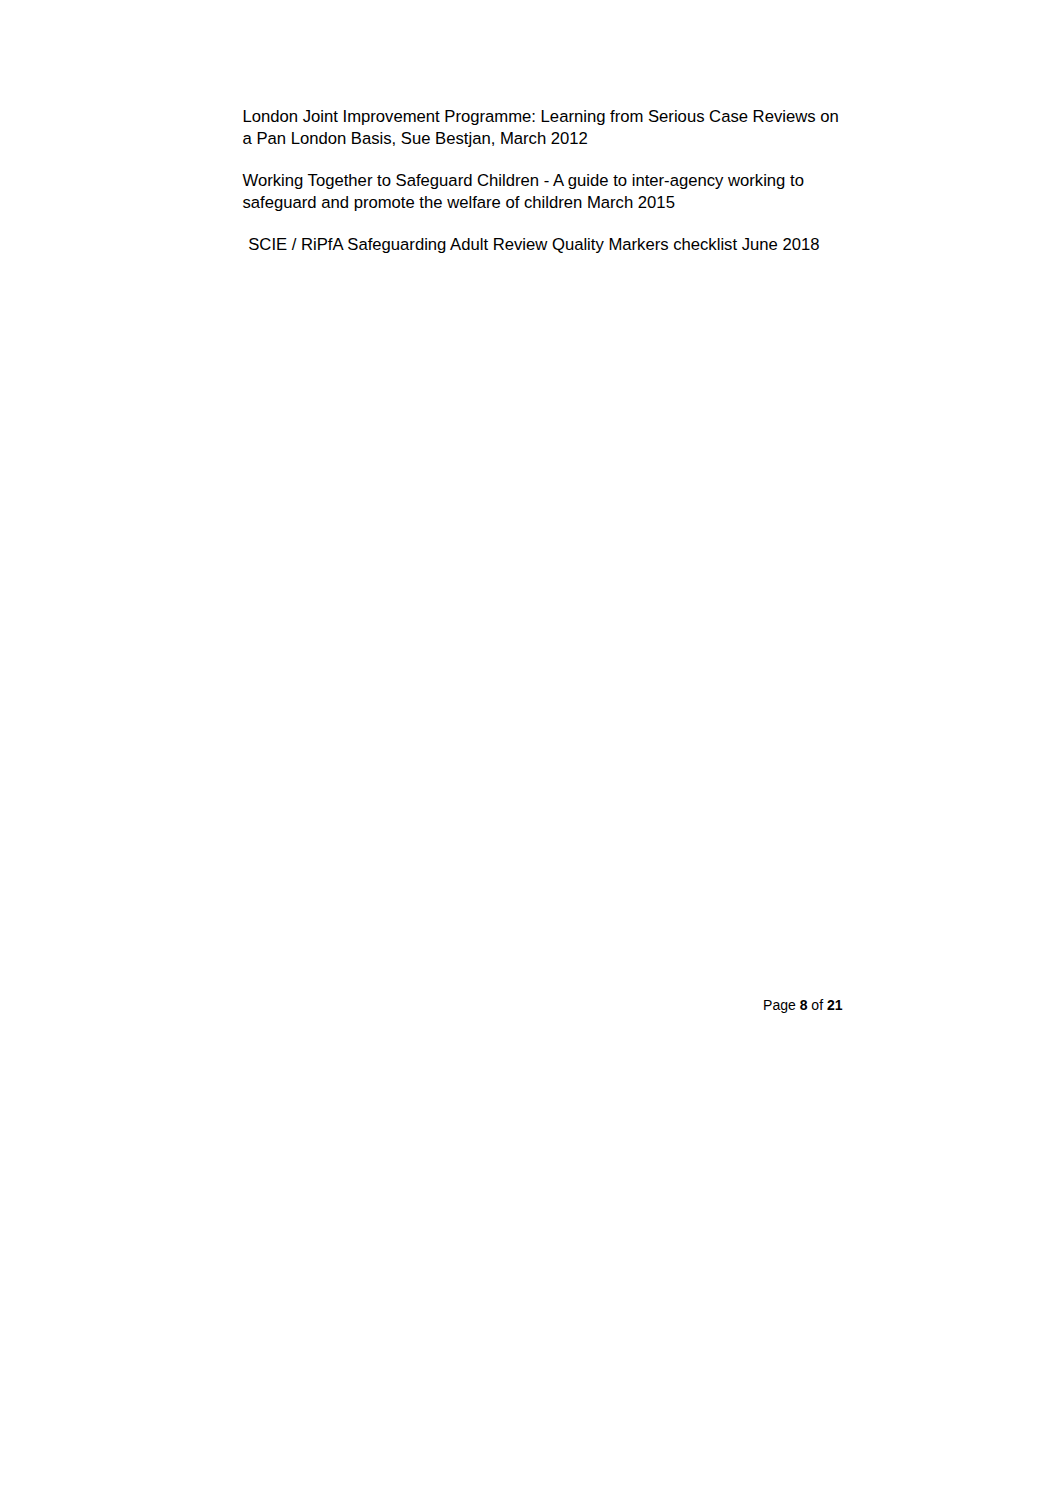London Joint Improvement Programme: Learning from Serious Case Reviews on a Pan London Basis, Sue Bestjan, March 2012
Working Together to Safeguard Children - A guide to inter-agency working to safeguard and promote the welfare of children March 2015
SCIE / RiPfA Safeguarding Adult Review Quality Markers checklist June 2018
Page 8 of 21